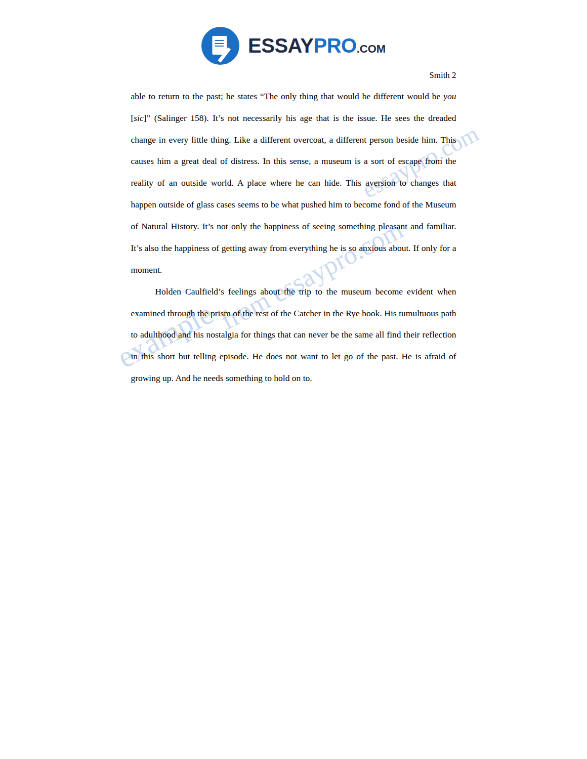ESSAY PRO.COM
Smith 2
able to return to the past; he states “The only thing that would be different would be you [sic]” (Salinger 158). It’s not necessarily his age that is the issue. He sees the dreaded change in every little thing. Like a different overcoat, a different person beside him. This causes him a great deal of distress. In this sense, a museum is a sort of escape from the reality of an outside world. A place where he can hide. This aversion to changes that happen outside of glass cases seems to be what pushed him to become fond of the Museum of Natural History. It’s not only the happiness of seeing something pleasant and familiar. It’s also the happiness of getting away from everything he is so anxious about. If only for a moment.
Holden Caulfield’s feelings about the trip to the museum become evident when examined through the prism of the rest of the Catcher in the Rye book. His tumultuous path to adulthood and his nostalgia for things that can never be the same all find their reflection in this short but telling episode. He does not want to let go of the past. He is afraid of growing up. And he needs something to hold on to.
essaypro.com
from essaypro.com
example